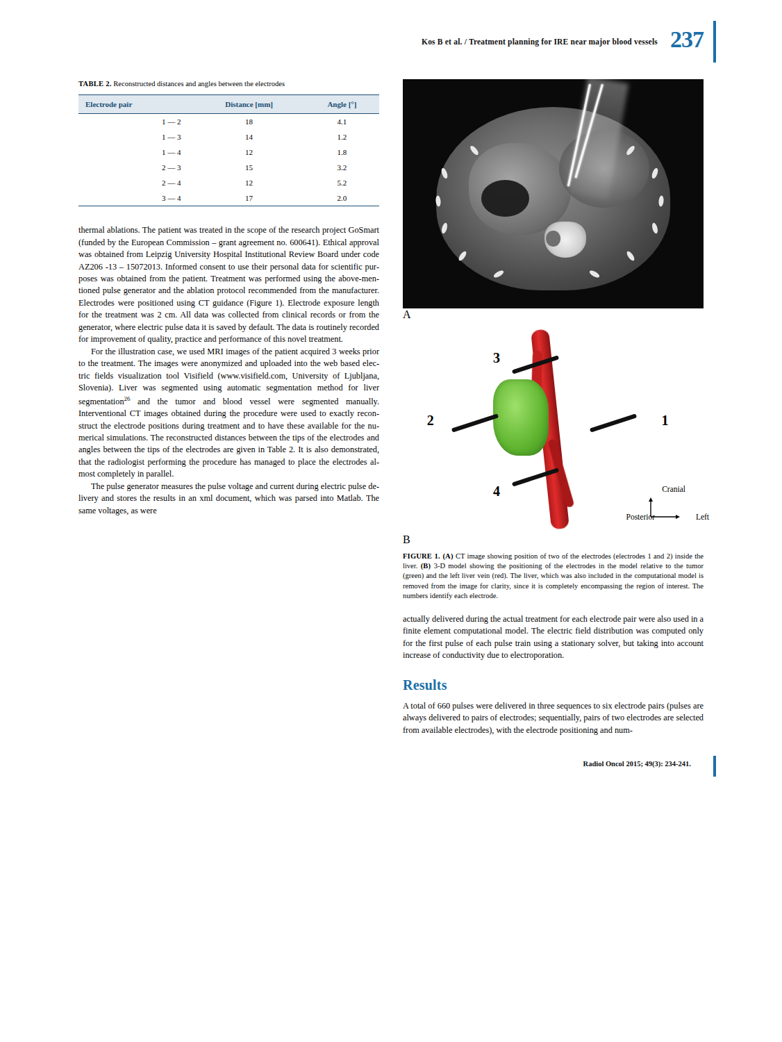Kos B et al. / Treatment planning for IRE near major blood vessels
237
TABLE 2. Reconstructed distances and angles between the electrodes
| Electrode pair | Distance [mm] | Angle [°] |
| --- | --- | --- |
| 1 — 2 | 18 | 4.1 |
| 1 — 3 | 14 | 1.2 |
| 1 — 4 | 12 | 1.8 |
| 2 — 3 | 15 | 3.2 |
| 2 — 4 | 12 | 5.2 |
| 3 — 4 | 17 | 2.0 |
thermal ablations. The patient was treated in the scope of the research project GoSmart (funded by the European Commission – grant agreement no. 600641). Ethical approval was obtained from Leipzig University Hospital Institutional Review Board under code AZ206 -13 – 15072013. Informed consent to use their personal data for scientific purposes was obtained from the patient. Treatment was performed using the above-mentioned pulse generator and the ablation protocol recommended from the manufacturer. Electrodes were positioned using CT guidance (Figure 1). Electrode exposure length for the treatment was 2 cm. All data was collected from clinical records or from the generator, where electric pulse data it is saved by default. The data is routinely recorded for improvement of quality, practice and performance of this novel treatment.
For the illustration case, we used MRI images of the patient acquired 3 weeks prior to the treatment. The images were anonymized and uploaded into the web based electric fields visualization tool Visifield (www.visifield.com, University of Ljubljana, Slovenia). Liver was segmented using automatic segmentation method for liver segmentation26 and the tumor and blood vessel were segmented manually. Interventional CT images obtained during the procedure were used to exactly reconstruct the electrode positions during treatment and to have these available for the numerical simulations. The reconstructed distances between the tips of the electrodes and angles between the tips of the electrodes are given in Table 2. It is also demonstrated, that the radiologist performing the procedure has managed to place the electrodes almost completely in parallel.
The pulse generator measures the pulse voltage and current during electric pulse delivery and stores the results in an xml document, which was parsed into Matlab. The same voltages, as were
A
1
2
3
4
Cranial
Posterior
Left
B
FIGURE 1. (A) CT image showing position of two of the electrodes (electrodes 1 and 2) inside the liver. (B) 3-D model showing the positioning of the electrodes in the model relative to the tumor (green) and the left liver vein (red). The liver, which was also included in the computational model is removed from the image for clarity, since it is completely encompassing the region of interest. The numbers identify each electrode.
actually delivered during the actual treatment for each electrode pair were also used in a finite element computational model. The electric field distribution was computed only for the first pulse of each pulse train using a stationary solver, but taking into account increase of conductivity due to electroporation.
Results
A total of 660 pulses were delivered in three sequences to six electrode pairs (pulses are always delivered to pairs of electrodes; sequentially, pairs of two electrodes are selected from available electrodes), with the electrode positioning and num-
Radiol Oncol 2015; 49(3): 234-241.